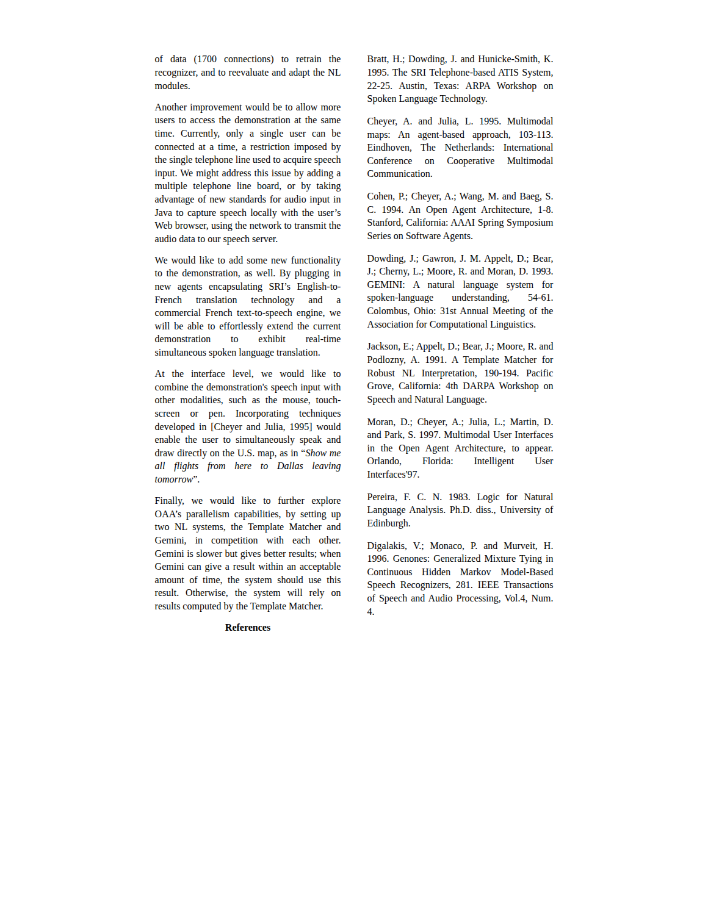of data (1700 connections) to retrain the recognizer, and to reevaluate and adapt the NL modules.
Another improvement would be to allow more users to access the demonstration at the same time. Currently, only a single user can be connected at a time, a restriction imposed by the single telephone line used to acquire speech input. We might address this issue by adding a multiple telephone line board, or by taking advantage of new standards for audio input in Java to capture speech locally with the user’s Web browser, using the network to transmit the audio data to our speech server.
We would like to add some new functionality to the demonstration, as well. By plugging in new agents encapsulating SRI’s English-to-French translation technology and a commercial French text-to-speech engine, we will be able to effortlessly extend the current demonstration to exhibit real-time simultaneous spoken language translation.
At the interface level, we would like to combine the demonstration's speech input with other modalities, such as the mouse, touch-screen or pen. Incorporating techniques developed in [Cheyer and Julia, 1995] would enable the user to simultaneously speak and draw directly on the U.S. map, as in “Show me all flights from here to Dallas leaving tomorrow”.
Finally, we would like to further explore OAA’s parallelism capabilities, by setting up two NL systems, the Template Matcher and Gemini, in competition with each other. Gemini is slower but gives better results; when Gemini can give a result within an acceptable amount of time, the system should use this result. Otherwise, the system will rely on results computed by the Template Matcher.
References
Bratt, H.; Dowding, J. and Hunicke-Smith, K. 1995. The SRI Telephone-based ATIS System, 22-25. Austin, Texas: ARPA Workshop on Spoken Language Technology.
Cheyer, A. and Julia, L. 1995. Multimodal maps: An agent-based approach, 103-113. Eindhoven, The Netherlands: International Conference on Cooperative Multimodal Communication.
Cohen, P.; Cheyer, A.; Wang, M. and Baeg, S. C. 1994. An Open Agent Architecture, 1-8. Stanford, California: AAAI Spring Symposium Series on Software Agents.
Dowding, J.; Gawron, J. M. Appelt, D.; Bear, J.; Cherny, L.; Moore, R. and Moran, D. 1993. GEMINI: A natural language system for spoken-language understanding, 54-61. Colombus, Ohio: 31st Annual Meeting of the Association for Computational Linguistics.
Jackson, E.; Appelt, D.; Bear, J.; Moore, R. and Podlozny, A. 1991. A Template Matcher for Robust NL Interpretation, 190-194. Pacific Grove, California: 4th DARPA Workshop on Speech and Natural Language.
Moran, D.; Cheyer, A.; Julia, L.; Martin, D. and Park, S. 1997. Multimodal User Interfaces in the Open Agent Architecture, to appear. Orlando, Florida: Intelligent User Interfaces'97.
Pereira, F. C. N. 1983. Logic for Natural Language Analysis. Ph.D. diss., University of Edinburgh.
Digalakis, V.; Monaco, P. and Murveit, H. 1996. Genones: Generalized Mixture Tying in Continuous Hidden Markov Model-Based Speech Recognizers, 281. IEEE Transactions of Speech and Audio Processing, Vol.4, Num. 4.